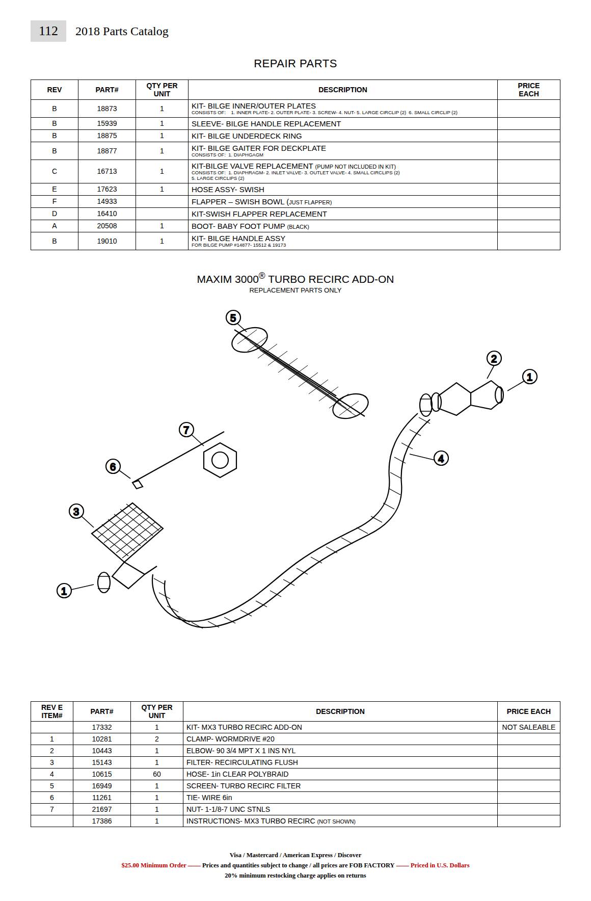112
2018 Parts Catalog
REPAIR PARTS
| REV | PART# | QTY PER UNIT | DESCRIPTION | PRICE EACH |
| --- | --- | --- | --- | --- |
| B | 18873 | 1 | KIT- BILGE INNER/OUTER PLATES CONSISTS OF: 1. INNER PLATE- 2. OUTER PLATE- 3. SCREW- 4. NUT- 5. LARGE CIRCLIP (2) 6. SMALL CIRCLIP (2) | |
| B | 15939 | 1 | SLEEVE- BILGE HANDLE REPLACEMENT | |
| B | 18875 | 1 | KIT- BILGE UNDERDECK RING | |
| B | 18877 | 1 | KIT- BILGE GAITER FOR DECKPLATE CONSISTS OF: 1. DIAPHGAGM | |
| C | 16713 | 1 | KIT-BILGE VALVE REPLACEMENT (PUMP NOT INCLUDED IN KIT) CONSISTS OF: 1. DIAPHRAGM- 2. INLET VALVE- 3. OUTLET VALVE- 4. SMALL CIRCLIPS (2) 5. LARGE CIRCLIPS (2) | |
| E | 17623 | 1 | HOSE ASSY- SWISH | |
| F | 14933 | | FLAPPER – SWISH BOWL ( JUST FLAPPER) | |
| D | 16410 | | KIT-SWISH FLAPPER REPLACEMENT | |
| A | 20508 | 1 | BOOT- BABY FOOT PUMP (BLACK) | |
| B | 19010 | 1 | KIT- BILGE HANDLE ASSY FOR BILGE PUMP #14877- 15512 & 19173 | |
MAXIM 3000® TURBO RECIRC ADD-ON
REPLACEMENT PARTS ONLY
5 2 1 4 3 1 6 7
| REV E ITEM# | PART# | QTY PER UNIT | DESCRIPTION | PRICE EACH |
| --- | --- | --- | --- | --- |
| | 17332 | 1 | KIT- MX3 TURBO RECIRC ADD-ON | NOT SALEABLE |
| 1 | 10281 | 2 | CLAMP- WORMDRIVE #20 | |
| 2 | 10443 | 1 | ELBOW- 90 3/4 MPT X 1 INS NYL | |
| 3 | 15143 | 1 | FILTER- RECIRCULATING FLUSH | |
| 4 | 10615 | 60 | HOSE- 1in CLEAR POLYBRAID | |
| 5 | 16949 | 1 | SCREEN- TURBO RECIRC FILTER | |
| 6 | 11261 | 1 | TIE- WIRE 6in | |
| 7 | 21697 | 1 | NUT- 1-1/8-7 UNC STNLS | |
| | 17386 | 1 | INSTRUCTIONS- MX3 TURBO RECIRC (NOT SHOWN) | |
Visa / Mastercard / American Express / Discover
$25.00 Minimum Order —— Prices and quantities subject to change / all prices are FOB FACTORY —— Priced in U.S. Dollars
20% minimum restocking charge applies on returns